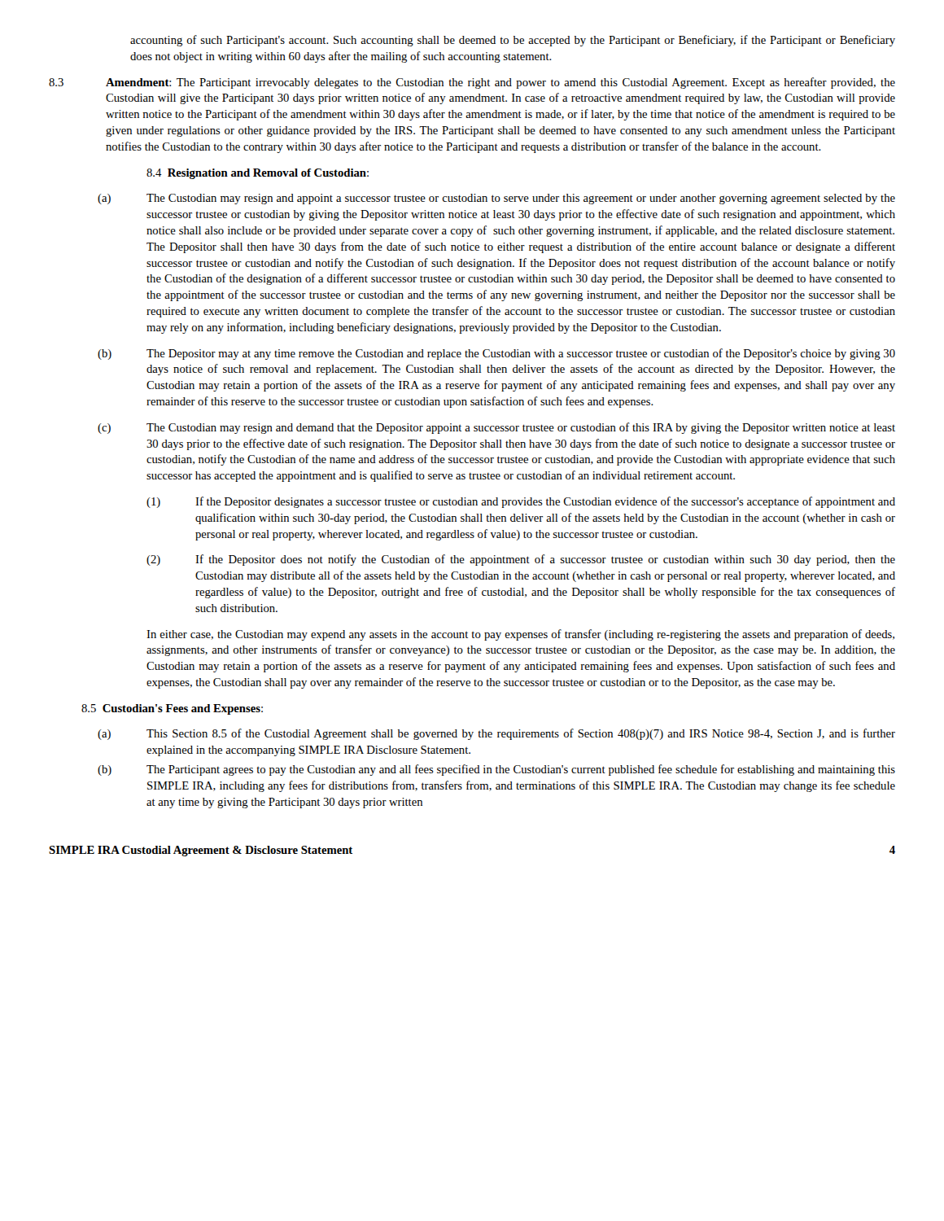accounting of such Participant's account. Such accounting shall be deemed to be accepted by the Participant or Beneficiary, if the Participant or Beneficiary does not object in writing within 60 days after the mailing of such accounting statement.
8.3
Amendment: The Participant irrevocably delegates to the Custodian the right and power to amend this Custodial Agreement. Except as hereafter provided, the Custodian will give the Participant 30 days prior written notice of any amendment. In case of a retroactive amendment required by law, the Custodian will provide written notice to the Participant of the amendment within 30 days after the amendment is made, or if later, by the time that notice of the amendment is required to be given under regulations or other guidance provided by the IRS. The Participant shall be deemed to have consented to any such amendment unless the Participant notifies the Custodian to the contrary within 30 days after notice to the Participant and requests a distribution or transfer of the balance in the account.
8.4 Resignation and Removal of Custodian:
(a)
The Custodian may resign and appoint a successor trustee or custodian to serve under this agreement or under another governing agreement selected by the successor trustee or custodian by giving the Depositor written notice at least 30 days prior to the effective date of such resignation and appointment, which notice shall also include or be provided under separate cover a copy of such other governing instrument, if applicable, and the related disclosure statement. The Depositor shall then have 30 days from the date of such notice to either request a distribution of the entire account balance or designate a different successor trustee or custodian and notify the Custodian of such designation. If the Depositor does not request distribution of the account balance or notify the Custodian of the designation of a different successor trustee or custodian within such 30 day period, the Depositor shall be deemed to have consented to the appointment of the successor trustee or custodian and the terms of any new governing instrument, and neither the Depositor nor the successor shall be required to execute any written document to complete the transfer of the account to the successor trustee or custodian. The successor trustee or custodian may rely on any information, including beneficiary designations, previously provided by the Depositor to the Custodian.
(b)
The Depositor may at any time remove the Custodian and replace the Custodian with a successor trustee or custodian of the Depositor's choice by giving 30 days notice of such removal and replacement. The Custodian shall then deliver the assets of the account as directed by the Depositor. However, the Custodian may retain a portion of the assets of the IRA as a reserve for payment of any anticipated remaining fees and expenses, and shall pay over any remainder of this reserve to the successor trustee or custodian upon satisfaction of such fees and expenses.
(c)
The Custodian may resign and demand that the Depositor appoint a successor trustee or custodian of this IRA by giving the Depositor written notice at least 30 days prior to the effective date of such resignation. The Depositor shall then have 30 days from the date of such notice to designate a successor trustee or custodian, notify the Custodian of the name and address of the successor trustee or custodian, and provide the Custodian with appropriate evidence that such successor has accepted the appointment and is qualified to serve as trustee or custodian of an individual retirement account.
(1)
If the Depositor designates a successor trustee or custodian and provides the Custodian evidence of the successor's acceptance of appointment and qualification within such 30-day period, the Custodian shall then deliver all of the assets held by the Custodian in the account (whether in cash or personal or real property, wherever located, and regardless of value) to the successor trustee or custodian.
(2)
If the Depositor does not notify the Custodian of the appointment of a successor trustee or custodian within such 30 day period, then the Custodian may distribute all of the assets held by the Custodian in the account (whether in cash or personal or real property, wherever located, and regardless of value) to the Depositor, outright and free of custodial, and the Depositor shall be wholly responsible for the tax consequences of such distribution.
In either case, the Custodian may expend any assets in the account to pay expenses of transfer (including re-registering the assets and preparation of deeds, assignments, and other instruments of transfer or conveyance) to the successor trustee or custodian or the Depositor, as the case may be. In addition, the Custodian may retain a portion of the assets as a reserve for payment of any anticipated remaining fees and expenses. Upon satisfaction of such fees and expenses, the Custodian shall pay over any remainder of the reserve to the successor trustee or custodian or to the Depositor, as the case may be.
8.5 Custodian's Fees and Expenses:
(a)
This Section 8.5 of the Custodial Agreement shall be governed by the requirements of Section 408(p)(7) and IRS Notice 98-4, Section J, and is further explained in the accompanying SIMPLE IRA Disclosure Statement.
(b)
The Participant agrees to pay the Custodian any and all fees specified in the Custodian's current published fee schedule for establishing and maintaining this SIMPLE IRA, including any fees for distributions from, transfers from, and terminations of this SIMPLE IRA. The Custodian may change its fee schedule at any time by giving the Participant 30 days prior written
SIMPLE IRA Custodial Agreement & Disclosure Statement 4